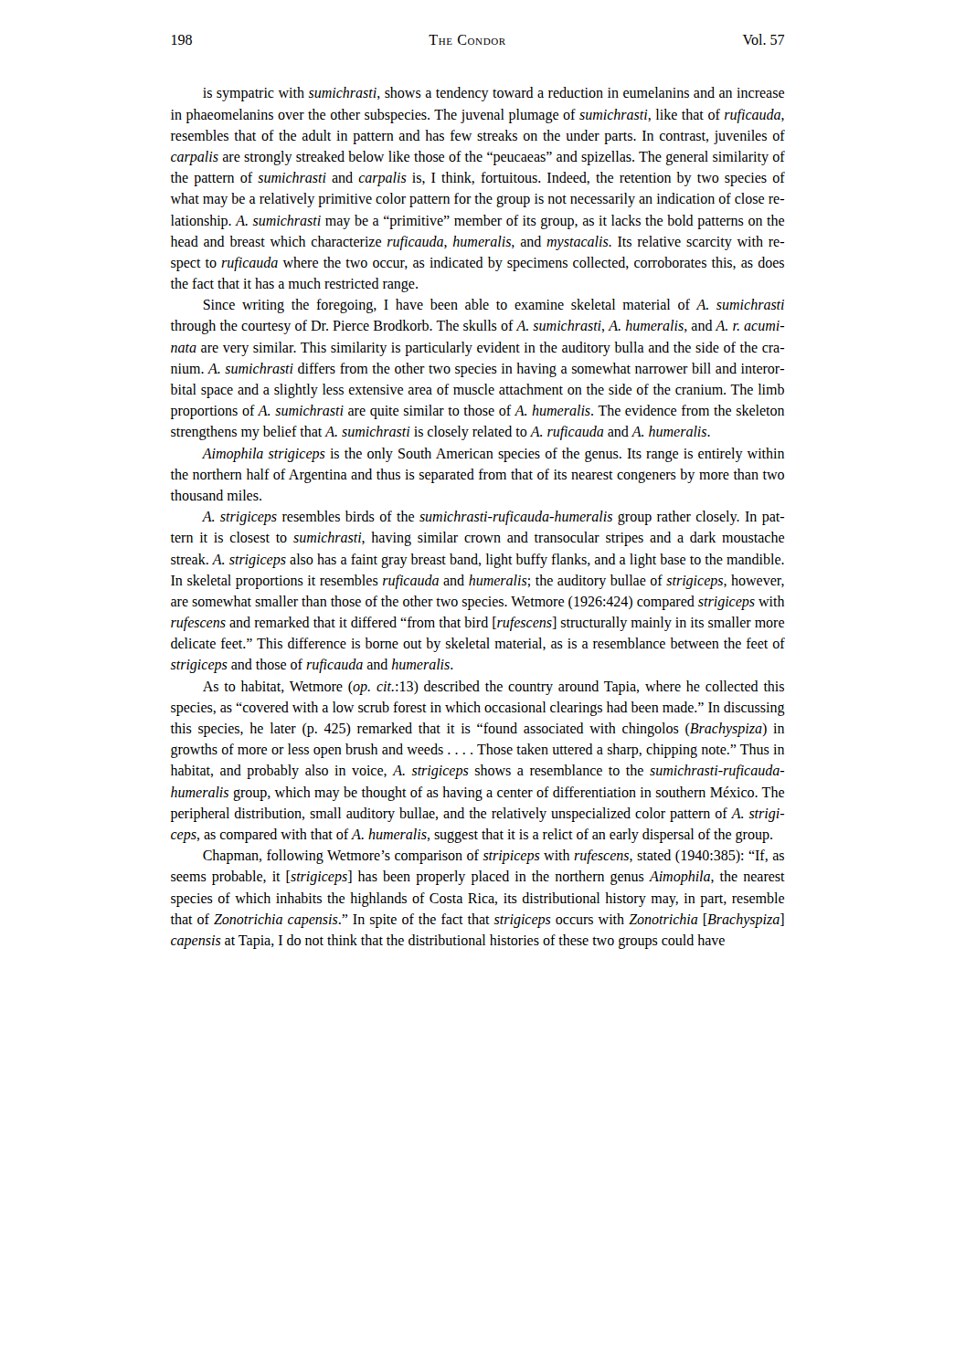198 The Condor Vol. 57
is sympatric with sumichrasti, shows a tendency toward a reduction in eumelanins and an increase in phaeomelanins over the other subspecies. The juvenal plumage of sumichrasti, like that of ruficauda, resembles that of the adult in pattern and has few streaks on the under parts. In contrast, juveniles of carpalis are strongly streaked below like those of the “peucaeas” and spizellas. The general similarity of the pattern of sumichrasti and carpalis is, I think, fortuitous. Indeed, the retention by two species of what may be a relatively primitive color pattern for the group is not necessarily an indication of close relationship. A. sumichrasti may be a “primitive” member of its group, as it lacks the bold patterns on the head and breast which characterize ruficauda, humeralis, and mystacalis. Its relative scarcity with respect to ruficauda where the two occur, as indicated by specimens collected, corroborates this, as does the fact that it has a much restricted range.
Since writing the foregoing, I have been able to examine skeletal material of A. sumichrasti through the courtesy of Dr. Pierce Brodkorb. The skulls of A. sumichrasti, A. humeralis, and A. r. acuminata are very similar. This similarity is particularly evident in the auditory bulla and the side of the cranium. A. sumichrasti differs from the other two species in having a somewhat narrower bill and interorbital space and a slightly less extensive area of muscle attachment on the side of the cranium. The limb proportions of A. sumichrasti are quite similar to those of A. humeralis. The evidence from the skeleton strengthens my belief that A. sumichrasti is closely related to A. ruficauda and A. humeralis.
Aimophila strigiceps is the only South American species of the genus. Its range is entirely within the northern half of Argentina and thus is separated from that of its nearest congeners by more than two thousand miles.
A. strigiceps resembles birds of the sumichrasti-ruficauda-humeralis group rather closely. In pattern it is closest to sumichrasti, having similar crown and transocular stripes and a dark moustache streak. A. strigiceps also has a faint gray breast band, light buffy flanks, and a light base to the mandible. In skeletal proportions it resembles ruficauda and humeralis; the auditory bullae of strigiceps, however, are somewhat smaller than those of the other two species. Wetmore (1926:424) compared strigiceps with rufescens and remarked that it differed “from that bird [rufescens] structurally mainly in its smaller more delicate feet.” This difference is borne out by skeletal material, as is a resemblance between the feet of strigiceps and those of ruficauda and humeralis.
As to habitat, Wetmore (op. cit.:13) described the country around Tapia, where he collected this species, as “covered with a low scrub forest in which occasional clearings had been made.” In discussing this species, he later (p. 425) remarked that it is “found associated with chingolos (Brachyspiza) in growths of more or less open brush and weeds . . . . Those taken uttered a sharp, chipping note.” Thus in habitat, and probably also in voice, A. strigiceps shows a resemblance to the sumichrasti-ruficauda-humeralis group, which may be thought of as having a center of differentiation in southern México. The peripheral distribution, small auditory bullae, and the relatively unspecialized color pattern of A. strigiceps, as compared with that of A. humeralis, suggest that it is a relict of an early dispersal of the group.
Chapman, following Wetmore’s comparison of stripiceps with rufescens, stated (1940:385): “If, as seems probable, it [strigiceps] has been properly placed in the northern genus Aimophila, the nearest species of which inhabits the highlands of Costa Rica, its distributional history may, in part, resemble that of Zonotrichia capensis.” In spite of the fact that strigiceps occurs with Zonotrichia [Brachyspiza] capensis at Tapia, I do not think that the distributional histories of these two groups could have